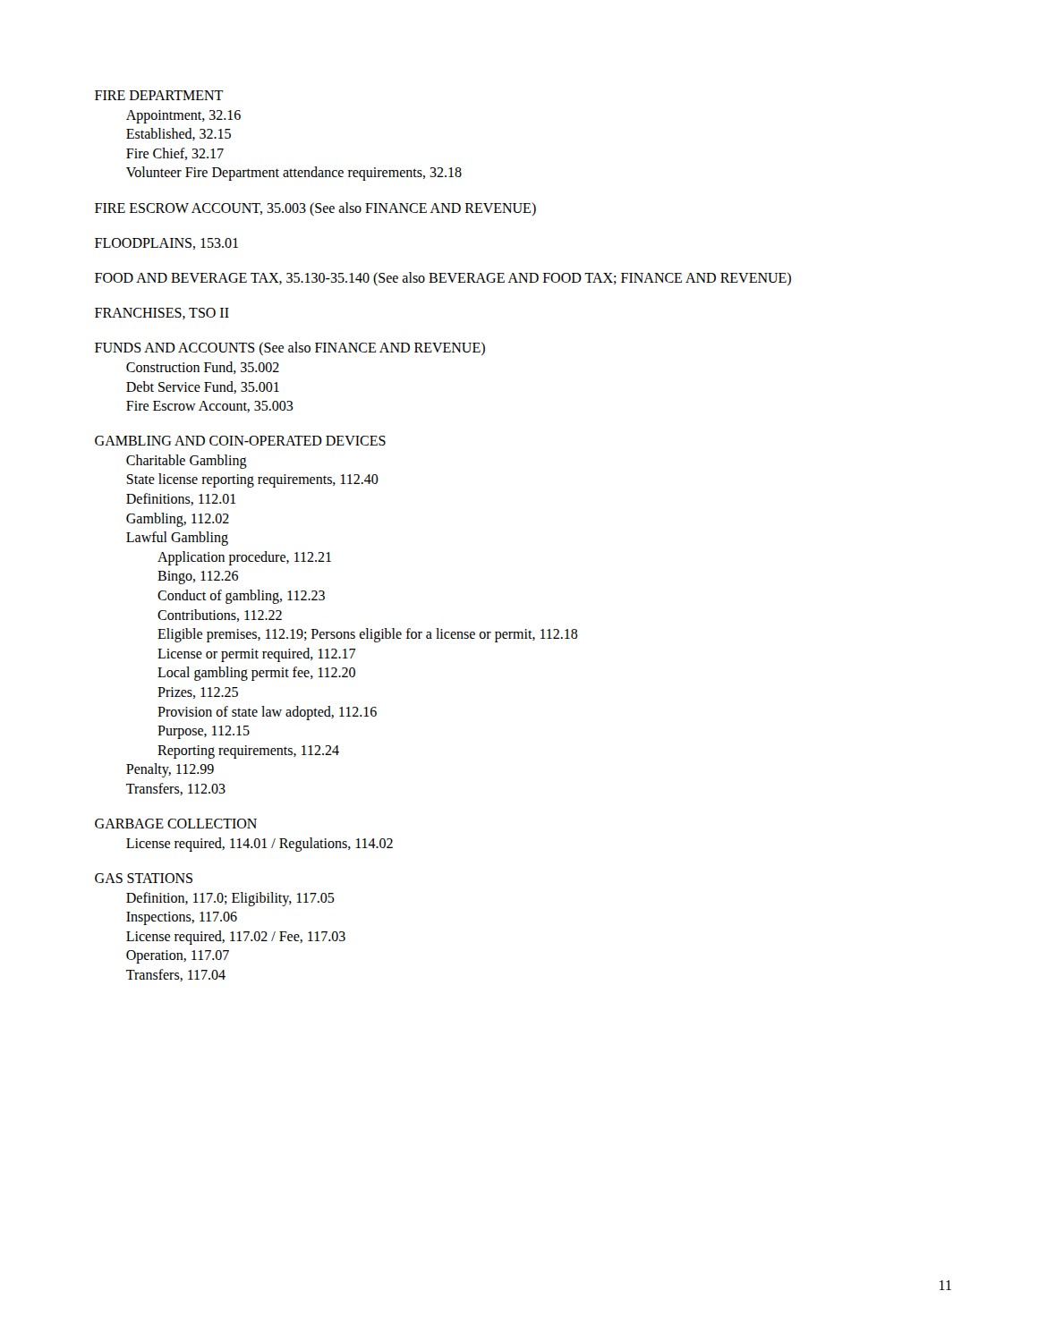FIRE DEPARTMENT
Appointment, 32.16
Established, 32.15
Fire Chief, 32.17
Volunteer Fire Department attendance requirements, 32.18
FIRE ESCROW ACCOUNT, 35.003 (See also FINANCE AND REVENUE)
FLOODPLAINS, 153.01
FOOD AND BEVERAGE TAX, 35.130-35.140 (See also BEVERAGE AND FOOD TAX; FINANCE AND REVENUE)
FRANCHISES, TSO II
FUNDS AND ACCOUNTS (See also FINANCE AND REVENUE)
Construction Fund, 35.002
Debt Service Fund, 35.001
Fire Escrow Account, 35.003
GAMBLING AND COIN-OPERATED DEVICES
Charitable Gambling
State license reporting requirements, 112.40
Definitions, 112.01
Gambling, 112.02
Lawful Gambling
Application procedure, 112.21
Bingo, 112.26
Conduct of gambling, 112.23
Contributions, 112.22
Eligible premises, 112.19; Persons eligible for a license or permit, 112.18
License or permit required, 112.17
Local gambling permit fee, 112.20
Prizes, 112.25
Provision of state law adopted, 112.16
Purpose, 112.15
Reporting requirements, 112.24
Penalty, 112.99
Transfers, 112.03
GARBAGE COLLECTION
License required, 114.01 / Regulations, 114.02
GAS STATIONS
Definition, 117.0; Eligibility, 117.05
Inspections, 117.06
License required, 117.02 / Fee, 117.03
Operation, 117.07
Transfers, 117.04
11